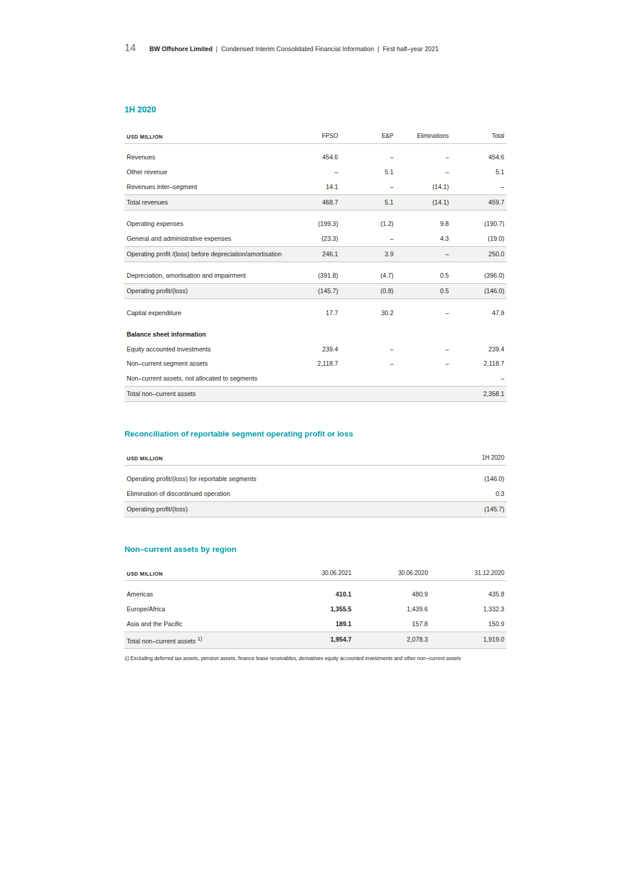14 BW Offshore Limited | Condensed Interim Consolidated Financial Information | First half–year 2021
1H 2020
| USD MILLION | FPSO | E&P | Eliminations | Total |
| --- | --- | --- | --- | --- |
| Revenues | 454.6 | – | – | 454.6 |
| Other revenue | – | 5.1 | – | 5.1 |
| Revenues inter–segment | 14.1 | – | (14.1) | – |
| Total revenues | 468.7 | 5.1 | (14.1) | 459.7 |
| Operating expenses | (199.3) | (1.2) | 9.8 | (190.7) |
| General and administrative expenses | (23.3) | – | 4.3 | (19.0) |
| Operating profit /(loss) before depreciation/amortisation | 246.1 | 3.9 | – | 250.0 |
| Depreciation, amortisation and impairment | (391.8) | (4.7) | 0.5 | (396.0) |
| Operating profit/(loss) | (145.7) | (0.8) | 0.5 | (146.0) |
| Capital expenditure | 17.7 | 30.2 | – | 47.9 |
| Balance sheet information | | | | |
| Equity accounted investments | 239.4 | – | – | 239.4 |
| Non–current segment assets | 2,118.7 | – | – | 2,118.7 |
| Non–current assets, not allocated to segments | | | | – |
| Total non–current assets | | | | 2,358.1 |
Reconciliation of reportable segment operating profit or loss
| USD MILLION | 1H 2020 |
| --- | --- |
| Operating profit/(loss) for reportable segments | (146.0) |
| Elimination of discontinued operation | 0.3 |
| Operating profit/(loss) | (145.7) |
Non–current assets by region
| USD MILLION | 30.06.2021 | 30.06.2020 | 31.12.2020 |
| --- | --- | --- | --- |
| Americas | 410.1 | 480.9 | 435.8 |
| Europe/Africa | 1,355.5 | 1,439.6 | 1,332.3 |
| Asia and the Pacific | 189.1 | 157.8 | 150.9 |
| Total non–current assets 1) | 1,954.7 | 2,078.3 | 1,919.0 |
1) Excluding deferred tax assets, pension assets, finance lease receivables, derivatives equity accounted investments and other non–current assets